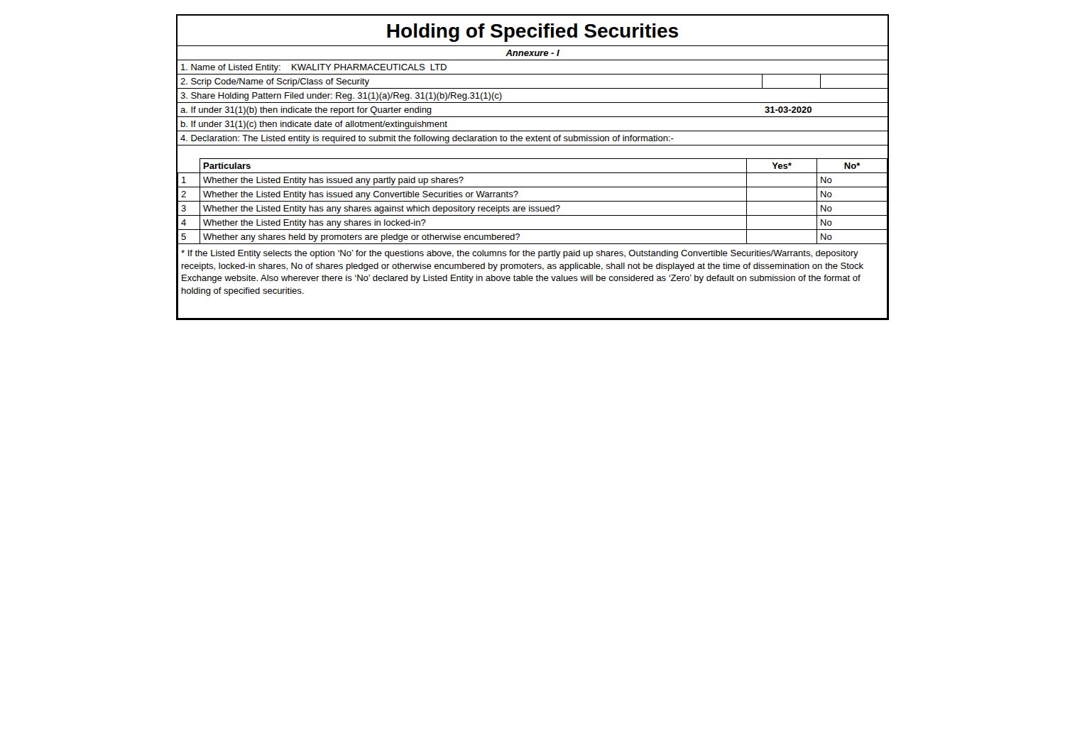Holding of Specified Securities
Annexure - I
| 1. Name of Listed Entity: KWALITY PHARMACEUTICALS LTD | | | |
| 2. Scrip Code/Name of Scrip/Class of Security | | | |
| 3. Share Holding Pattern Filed under: Reg. 31(1)(a)/Reg. 31(1)(b)/Reg.31(1)(c) |
| a. If under 31(1)(b) then indicate the report for Quarter ending | 31-03-2020 | |
| b. If under 31(1)(c) then indicate date of allotment/extinguishment | | |
| 4. Declaration: The Listed entity is required to submit the following declaration to the extent of submission of information:- |
| | Particulars | Yes* | No* |
| 1 | Whether the Listed Entity has issued any partly paid up shares? | | No |
| 2 | Whether the Listed Entity has issued any Convertible Securities or Warrants? | | No |
| 3 | Whether the Listed Entity has any shares against which depository receipts are issued? | | No |
| 4 | Whether the Listed Entity has any shares in locked-in? | | No |
| 5 | Whether any shares held by promoters are pledge or otherwise encumbered? | | No |
* If the Listed Entity selects the option ‘No’ for the questions above, the columns for the partly paid up shares, Outstanding Convertible Securities/Warrants, depository receipts, locked-in shares, No of shares pledged or otherwise encumbered by promoters, as applicable, shall not be displayed at the time of dissemination on the Stock Exchange website. Also wherever there is ‘No’ declared by Listed Entity in above table the values will be considered as ‘Zero’ by default on submission of the format of holding of specified securities.